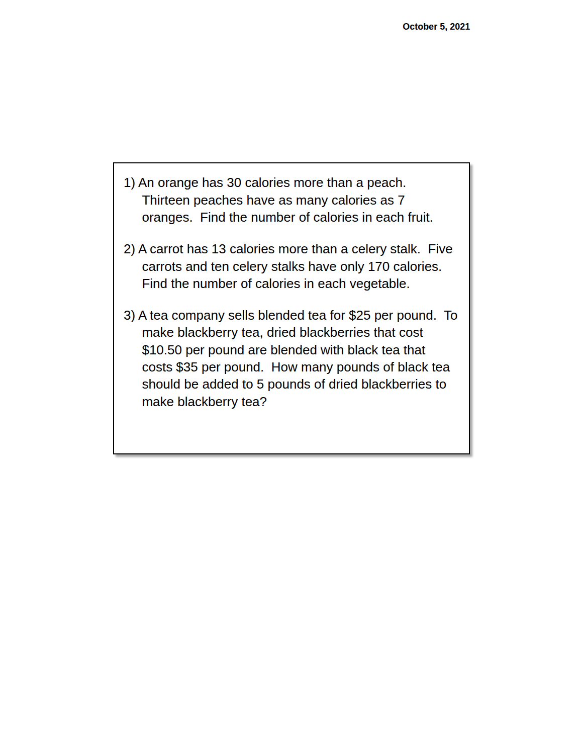October 5, 2021
1) An orange has 30 calories more than a peach. Thirteen peaches have as many calories as 7 oranges. Find the number of calories in each fruit.
2) A carrot has 13 calories more than a celery stalk. Five carrots and ten celery stalks have only 170 calories. Find the number of calories in each vegetable.
3) A tea company sells blended tea for $25 per pound. To make blackberry tea, dried blackberries that cost $10.50 per pound are blended with black tea that costs $35 per pound. How many pounds of black tea should be added to 5 pounds of dried blackberries to make blackberry tea?